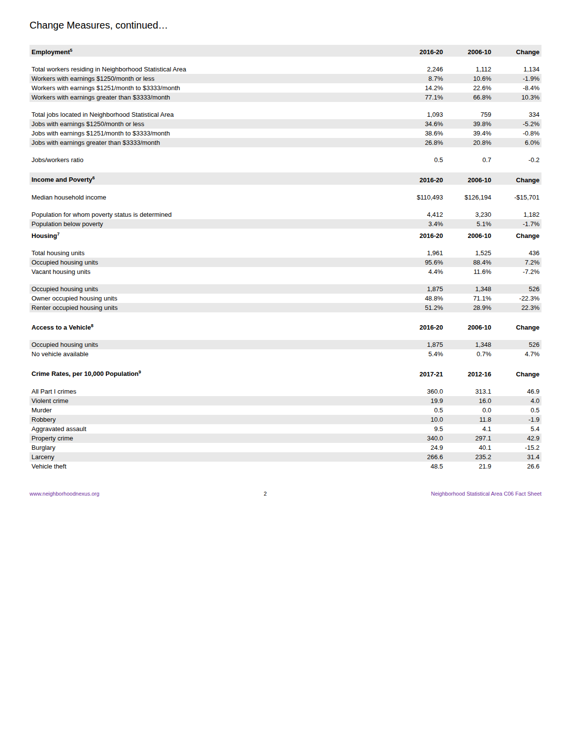Change Measures, continued…
| Employment 5 | 2016-20 | 2006-10 | Change |
| Total workers residing in Neighborhood Statistical Area | 2,246 | 1,112 | 1,134 |
| Workers with earnings $1250/month or less | 8.7% | 10.6% | -1.9% |
| Workers with earnings $1251/month to $3333/month | 14.2% | 22.6% | -8.4% |
| Workers with earnings greater than $3333/month | 77.1% | 66.8% | 10.3% |
| Total jobs located in Neighborhood Statistical Area | 1,093 | 759 | 334 |
| Jobs with earnings $1250/month or less | 34.6% | 39.8% | -5.2% |
| Jobs with earnings $1251/month to $3333/month | 38.6% | 39.4% | -0.8% |
| Jobs with earnings greater than $3333/month | 26.8% | 20.8% | 6.0% |
| Jobs/workers ratio | 0.5 | 0.7 | -0.2 |
| Income and Poverty 6 | 2016-20 | 2006-10 | Change |
| Median household income | $110,493 | $126,194 | -$15,701 |
| Population for whom poverty status is determined | 4,412 | 3,230 | 1,182 |
| Population below poverty | 3.4% | 5.1% | -1.7% |
| Housing 7 | 2016-20 | 2006-10 | Change |
| Total housing units | 1,961 | 1,525 | 436 |
| Occupied housing units | 95.6% | 88.4% | 7.2% |
| Vacant housing units | 4.4% | 11.6% | -7.2% |
| Occupied housing units | 1,875 | 1,348 | 526 |
| Owner occupied housing units | 48.8% | 71.1% | -22.3% |
| Renter occupied housing units | 51.2% | 28.9% | 22.3% |
| Access to a Vehicle 8 | 2016-20 | 2006-10 | Change |
| Occupied housing units | 1,875 | 1,348 | 526 |
| No vehicle available | 5.4% | 0.7% | 4.7% |
| Crime Rates, per 10,000 Population 9 | 2017-21 | 2012-16 | Change |
| All Part I crimes | 360.0 | 313.1 | 46.9 |
| Violent crime | 19.9 | 16.0 | 4.0 |
| Murder | 0.5 | 0.0 | 0.5 |
| Robbery | 10.0 | 11.8 | -1.9 |
| Aggravated assault | 9.5 | 4.1 | 5.4 |
| Property crime | 340.0 | 297.1 | 42.9 |
| Burglary | 24.9 | 40.1 | -15.2 |
| Larceny | 266.6 | 235.2 | 31.4 |
| Vehicle theft | 48.5 | 21.9 | 26.6 |
www.neighborhoodnexus.org
2
Neighborhood Statistical Area C06 Fact Sheet